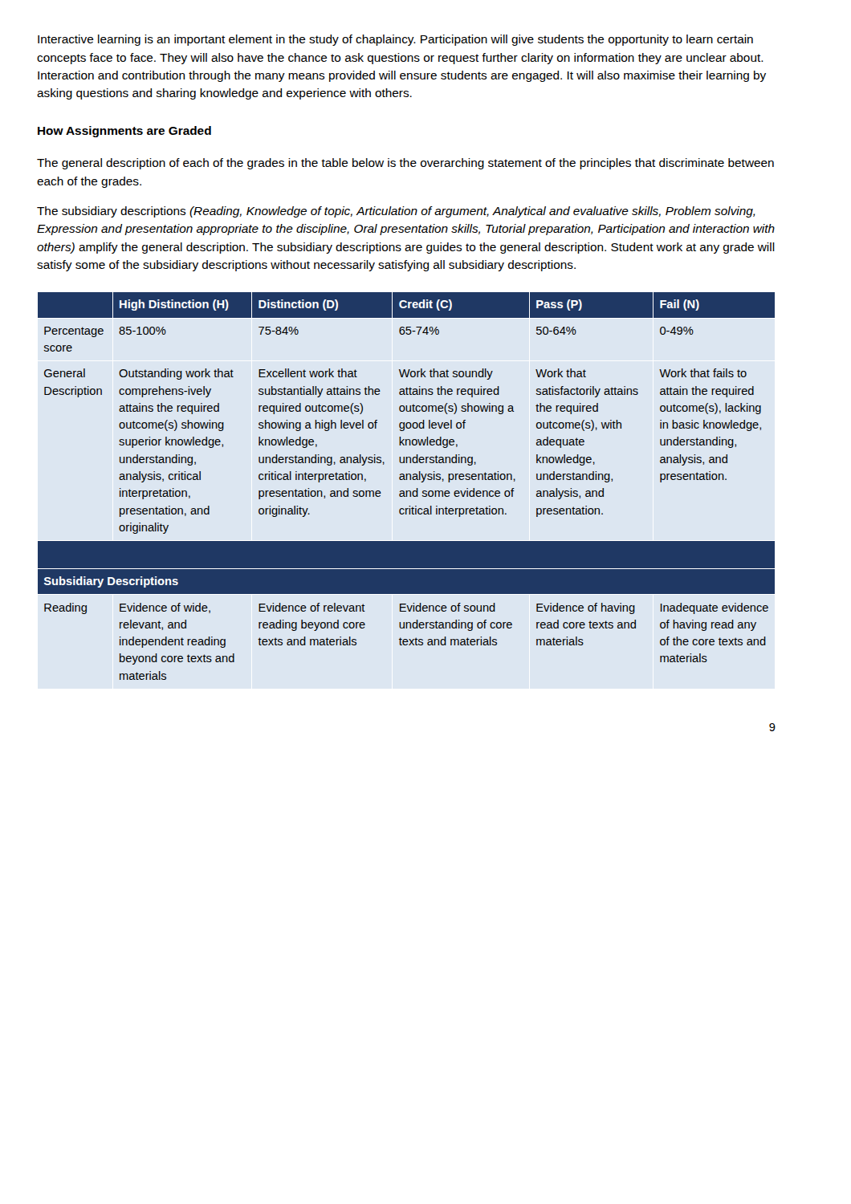Interactive learning is an important element in the study of chaplaincy. Participation will give students the opportunity to learn certain concepts face to face. They will also have the chance to ask questions or request further clarity on information they are unclear about. Interaction and contribution through the many means provided will ensure students are engaged. It will also maximise their learning by asking questions and sharing knowledge and experience with others.
How Assignments are Graded
The general description of each of the grades in the table below is the overarching statement of the principles that discriminate between each of the grades.
The subsidiary descriptions (Reading, Knowledge of topic, Articulation of argument, Analytical and evaluative skills, Problem solving, Expression and presentation appropriate to the discipline, Oral presentation skills, Tutorial preparation, Participation and interaction with others) amplify the general description. The subsidiary descriptions are guides to the general description. Student work at any grade will satisfy some of the subsidiary descriptions without necessarily satisfying all subsidiary descriptions.
| | High Distinction (H) | Distinction (D) | Credit (C) | Pass (P) | Fail (N) |
| --- | --- | --- | --- | --- | --- |
| Percentage score | 85-100% | 75-84% | 65-74% | 50-64% | 0-49% |
| General Description | Outstanding work that comprehens-ively attains the required outcome(s) showing superior knowledge, understanding, analysis, critical interpretation, presentation, and originality | Excellent work that substantially attains the required outcome(s) showing a high level of knowledge, understanding, analysis, critical interpretation, presentation, and some originality. | Work that soundly attains the required outcome(s) showing a good level of knowledge, understanding, analysis, presentation, and some evidence of critical interpretation. | Work that satisfactorily attains the required outcome(s), with adequate knowledge, understanding, analysis, and presentation. | Work that fails to attain the required outcome(s), lacking in basic knowledge, understanding, analysis, and presentation. |
| Subsidiary Descriptions |
| Reading | Evidence of wide, relevant, and independent reading beyond core texts and materials | Evidence of relevant reading beyond core texts and materials | Evidence of sound understanding of core texts and materials | Evidence of having read core texts and materials | Inadequate evidence of having read any of the core texts and materials |
9